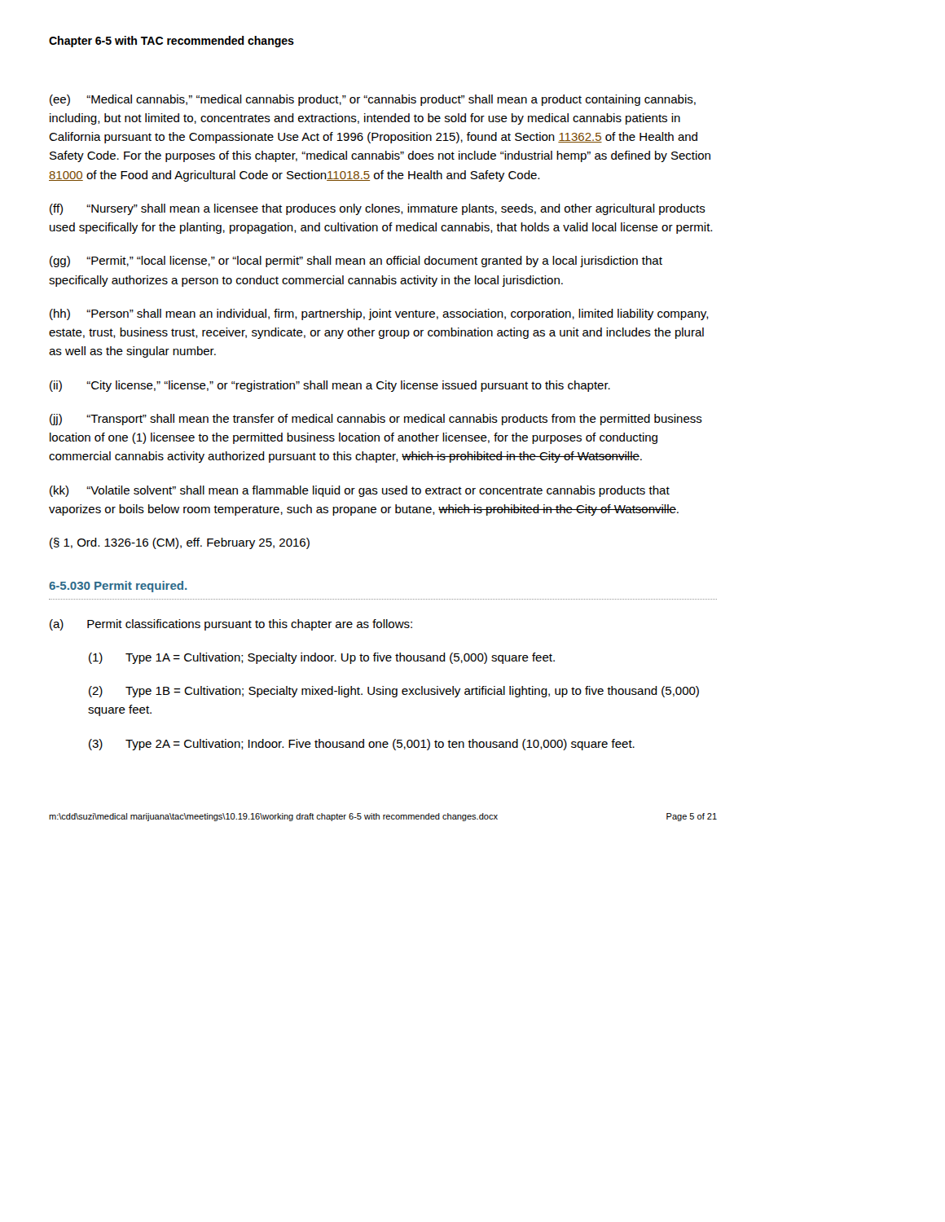Chapter 6-5 with TAC recommended changes
(ee) “Medical cannabis,” “medical cannabis product,” or “cannabis product” shall mean a product containing cannabis, including, but not limited to, concentrates and extractions, intended to be sold for use by medical cannabis patients in California pursuant to the Compassionate Use Act of 1996 (Proposition 215), found at Section 11362.5 of the Health and Safety Code. For the purposes of this chapter, “medical cannabis” does not include “industrial hemp” as defined by Section 81000 of the Food and Agricultural Code or Section11018.5 of the Health and Safety Code.
(ff) “Nursery” shall mean a licensee that produces only clones, immature plants, seeds, and other agricultural products used specifically for the planting, propagation, and cultivation of medical cannabis, that holds a valid local license or permit.
(gg) “Permit,” “local license,” or “local permit” shall mean an official document granted by a local jurisdiction that specifically authorizes a person to conduct commercial cannabis activity in the local jurisdiction.
(hh) “Person” shall mean an individual, firm, partnership, joint venture, association, corporation, limited liability company, estate, trust, business trust, receiver, syndicate, or any other group or combination acting as a unit and includes the plural as well as the singular number.
(ii) “City license,” “license,” or “registration” shall mean a City license issued pursuant to this chapter.
(jj) “Transport” shall mean the transfer of medical cannabis or medical cannabis products from the permitted business location of one (1) licensee to the permitted business location of another licensee, for the purposes of conducting commercial cannabis activity authorized pursuant to this chapter, which is prohibited in the City of Watsonville.
(kk) “Volatile solvent” shall mean a flammable liquid or gas used to extract or concentrate cannabis products that vaporizes or boils below room temperature, such as propane or butane, which is prohibited in the City of Watsonville.
(§ 1, Ord. 1326-16 (CM), eff. February 25, 2016)
6-5.030 Permit required.
(a) Permit classifications pursuant to this chapter are as follows:
(1) Type 1A = Cultivation; Specialty indoor. Up to five thousand (5,000) square feet.
(2) Type 1B = Cultivation; Specialty mixed-light. Using exclusively artificial lighting, up to five thousand (5,000) square feet.
(3) Type 2A = Cultivation; Indoor. Five thousand one (5,001) to ten thousand (10,000) square feet.
m:\cdd\suzi\medical marijuana\tac\meetings\10.19.16\working draft chapter 6-5 with recommended changes.docx
Page 5 of 21